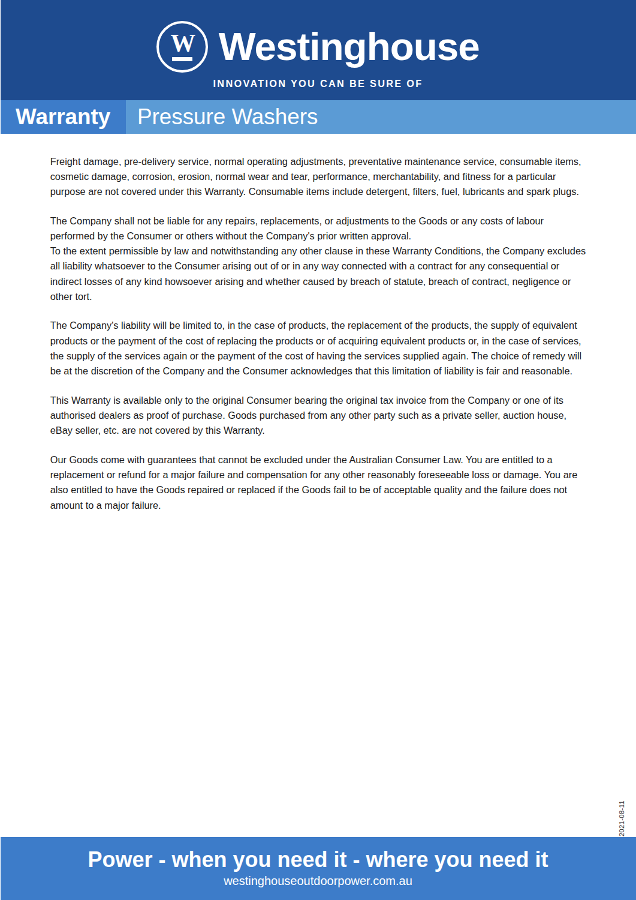W
Westinghouse
Innovation you can be sure of
Warranty
Pressure Washers
Freight damage, pre-delivery service, normal operating adjustments, preventative maintenance service, consumable items, cosmetic damage, corrosion, erosion, normal wear and tear, performance, merchantability, and fitness for a particular purpose are not covered under this Warranty. Consumable items include detergent, filters, fuel, lubricants and spark plugs.
The Company shall not be liable for any repairs, replacements, or adjustments to the Goods or any costs of labour performed by the Consumer or others without the Company's prior written approval.
To the extent permissible by law and notwithstanding any other clause in these Warranty Conditions, the Company excludes all liability whatsoever to the Consumer arising out of or in any way connected with a contract for any consequential or indirect losses of any kind howsoever arising and whether caused by breach of statute, breach of contract, negligence or other tort.
The Company's liability will be limited to, in the case of products, the replacement of the products, the supply of equivalent products or the payment of the cost of replacing the products or of acquiring equivalent products or, in the case of services, the supply of the services again or the payment of the cost of having the services supplied again. The choice of remedy will be at the discretion of the Company and the Consumer acknowledges that this limitation of liability is fair and reasonable.
This Warranty is available only to the original Consumer bearing the original tax invoice from the Company or one of its authorised dealers as proof of purchase. Goods purchased from any other party such as a private seller, auction house, eBay seller, etc. are not covered by this Warranty.
Our Goods come with guarantees that cannot be excluded under the Australian Consumer Law. You are entitled to a replacement or refund for a major failure and compensation for any other reasonably foreseeable loss or damage. You are also entitled to have the Goods repaired or replaced if the Goods fail to be of acceptable quality and the failure does not amount to a major failure.
2021-08-11
Power - when you need it - where you need it
westinghouseoutdoorpower.com.au